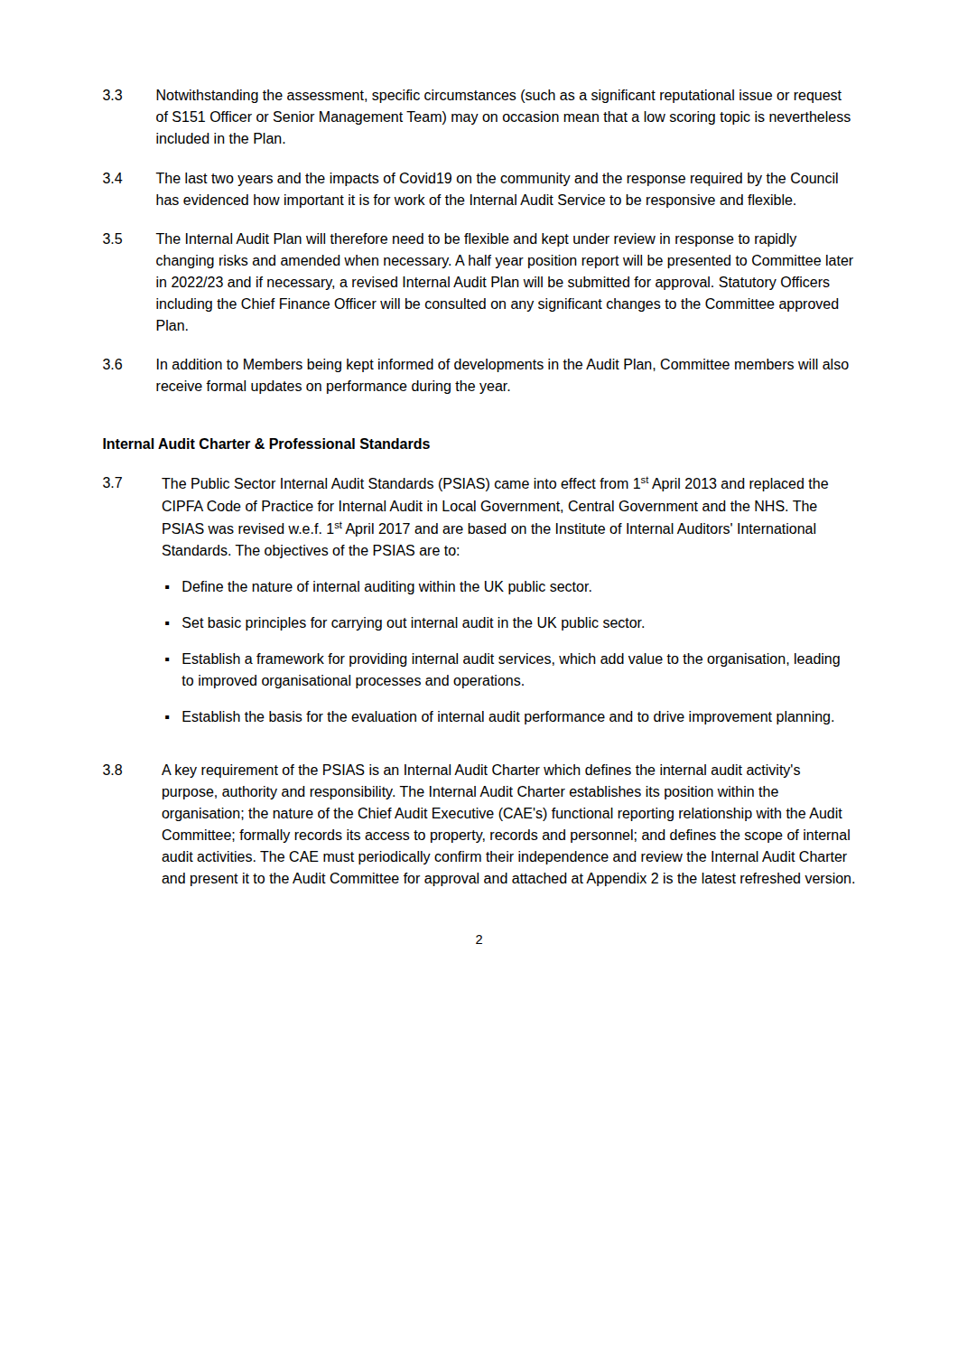3.3
Notwithstanding the assessment, specific circumstances (such as a significant reputational issue or request of S151 Officer or Senior Management Team) may on occasion mean that a low scoring topic is nevertheless included in the Plan.
3.4
The last two years and the impacts of Covid19 on the community and the response required by the Council has evidenced how important it is for work of the Internal Audit Service to be responsive and flexible.
3.5
The Internal Audit Plan will therefore need to be flexible and kept under review in response to rapidly changing risks and amended when necessary. A half year position report will be presented to Committee later in 2022/23 and if necessary, a revised Internal Audit Plan will be submitted for approval. Statutory Officers including the Chief Finance Officer will be consulted on any significant changes to the Committee approved Plan.
3.6
In addition to Members being kept informed of developments in the Audit Plan, Committee members will also receive formal updates on performance during the year.
Internal Audit Charter & Professional Standards
3.7
The Public Sector Internal Audit Standards (PSIAS) came into effect from 1st April 2013 and replaced the CIPFA Code of Practice for Internal Audit in Local Government, Central Government and the NHS. The PSIAS was revised w.e.f. 1st April 2017 and are based on the Institute of Internal Auditors' International Standards. The objectives of the PSIAS are to:
Define the nature of internal auditing within the UK public sector.
Set basic principles for carrying out internal audit in the UK public sector.
Establish a framework for providing internal audit services, which add value to the organisation, leading to improved organisational processes and operations.
Establish the basis for the evaluation of internal audit performance and to drive improvement planning.
3.8
A key requirement of the PSIAS is an Internal Audit Charter which defines the internal audit activity's purpose, authority and responsibility. The Internal Audit Charter establishes its position within the organisation; the nature of the Chief Audit Executive (CAE's) functional reporting relationship with the Audit Committee; formally records its access to property, records and personnel; and defines the scope of internal audit activities. The CAE must periodically confirm their independence and review the Internal Audit Charter and present it to the Audit Committee for approval and attached at Appendix 2 is the latest refreshed version.
2